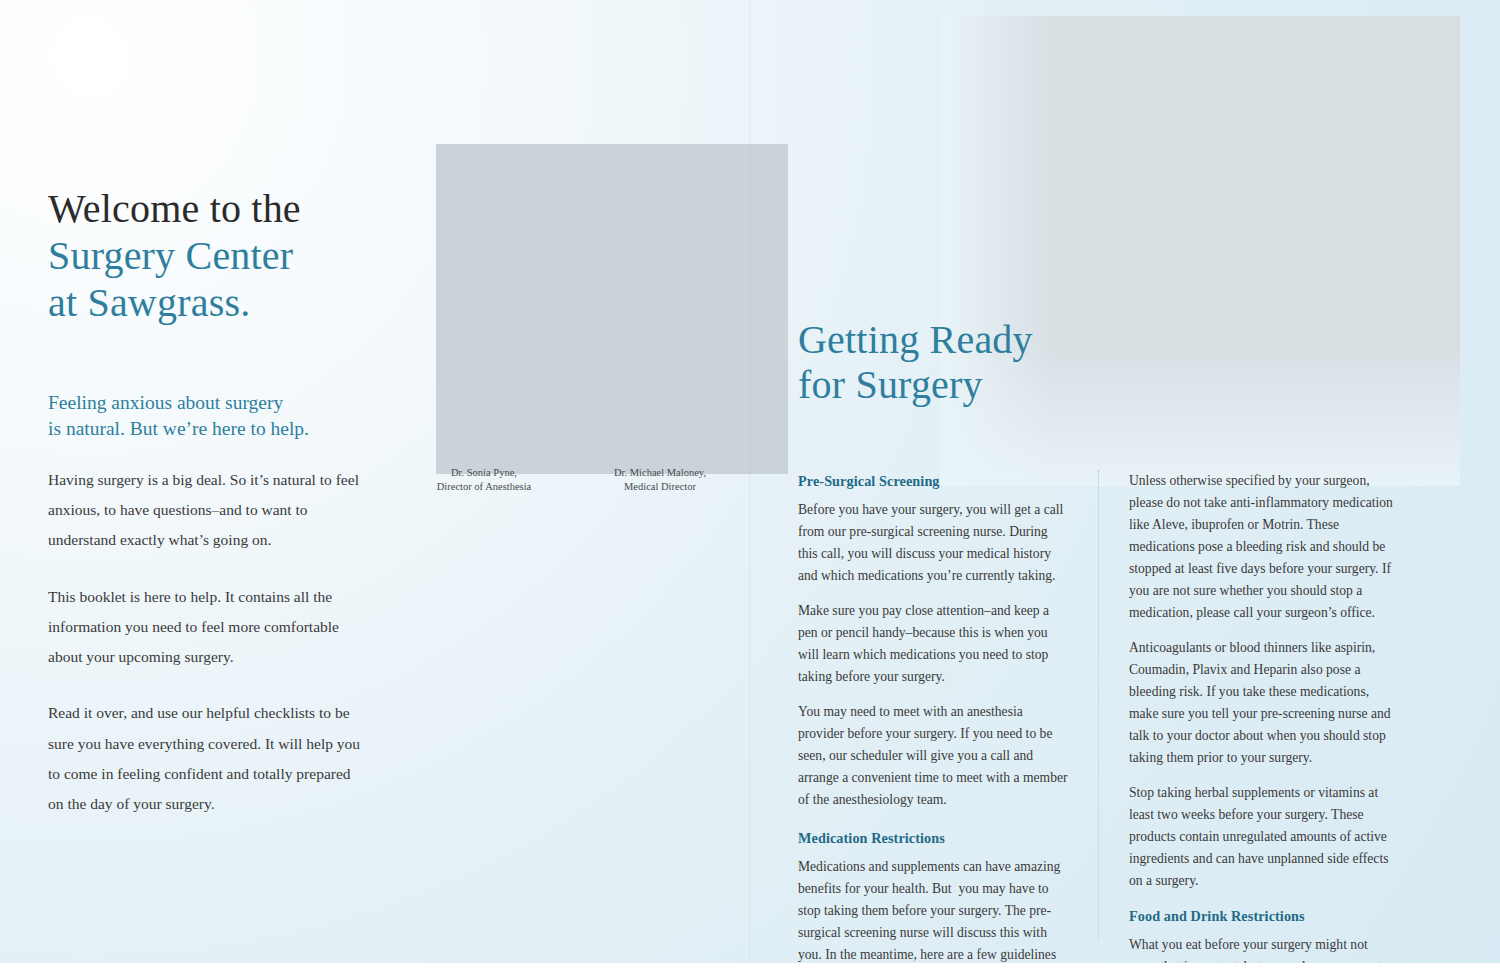Welcome to the
Surgery Center
at Sawgrass.
Feeling anxious about surgery
is natural. But we’re here to help.
Having surgery is a big deal. So it’s natural to feel anxious, to have questions–and to want to understand exactly what’s going on.
This booklet is here to help. It contains all the information you need to feel more comfortable about your upcoming surgery.
Read it over, and use our helpful checklists to be sure you have everything covered. It will help you to come in feeling confident and totally prepared on the day of your surgery.
Dr. Sonia Pyne,
Director of Anesthesia
Dr. Michael Maloney,
Medical Director
Getting Ready
for Surgery
Pre-Surgical Screening
Before you have your surgery, you will get a call from our pre-surgical screening nurse. During this call, you will discuss your medical history and which medications you’re currently taking.
Make sure you pay close attention–and keep a pen or pencil handy–because this is when you will learn which medications you need to stop taking before your surgery.
You may need to meet with an anesthesia provider before your surgery. If you need to be seen, our scheduler will give you a call and arrange a convenient time to meet with a member of the anesthesiology team.
Medication Restrictions
Medications and supplements can have amazing benefits for your health. But you may have to stop taking them before your surgery. The pre-surgical screening nurse will discuss this with you. In the meantime, here are a few guidelines to keep in mind.
Unless otherwise specified by your surgeon, please do not take anti-inflammatory medication like Aleve, ibuprofen or Motrin. These medications pose a bleeding risk and should be stopped at least five days before your surgery. If you are not sure whether you should stop a medication, please call your surgeon’s office.
Anticoagulants or blood thinners like aspirin, Coumadin, Plavix and Heparin also pose a bleeding risk. If you take these medications, make sure you tell your pre-screening nurse and talk to your doctor about when you should stop taking them prior to your surgery.
Stop taking herbal supplements or vitamins at least two weeks before your surgery. These products contain unregulated amounts of active ingredients and can have unplanned side effects on a surgery.
Food and Drink Restrictions
What you eat before your surgery might not seem that important, but remember: every part